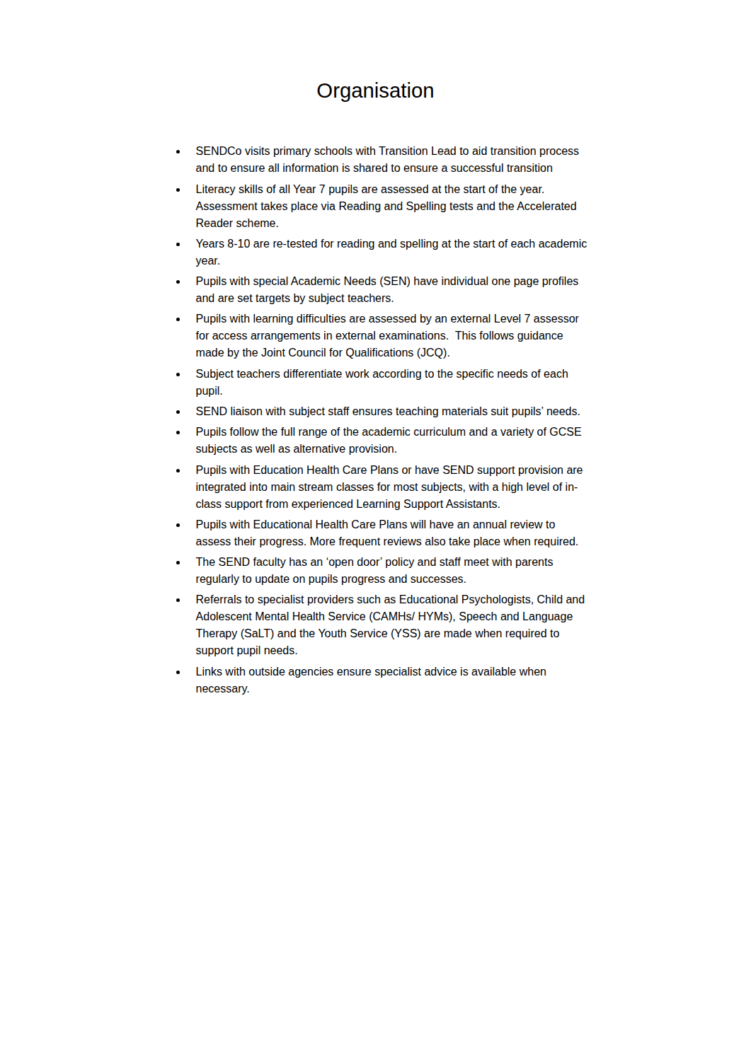Organisation
SENDCo visits primary schools with Transition Lead to aid transition process and to ensure all information is shared to ensure a successful transition
Literacy skills of all Year 7 pupils are assessed at the start of the year. Assessment takes place via Reading and Spelling tests and the Accelerated Reader scheme.
Years 8-10 are re-tested for reading and spelling at the start of each academic year.
Pupils with special Academic Needs (SEN) have individual one page profiles and are set targets by subject teachers.
Pupils with learning difficulties are assessed by an external Level 7 assessor for access arrangements in external examinations. This follows guidance made by the Joint Council for Qualifications (JCQ).
Subject teachers differentiate work according to the specific needs of each pupil.
SEND liaison with subject staff ensures teaching materials suit pupils’ needs.
Pupils follow the full range of the academic curriculum and a variety of GCSE subjects as well as alternative provision.
Pupils with Education Health Care Plans or have SEND support provision are integrated into main stream classes for most subjects, with a high level of in-class support from experienced Learning Support Assistants.
Pupils with Educational Health Care Plans will have an annual review to assess their progress. More frequent reviews also take place when required.
The SEND faculty has an ‘open door’ policy and staff meet with parents regularly to update on pupils progress and successes.
Referrals to specialist providers such as Educational Psychologists, Child and Adolescent Mental Health Service (CAMHs/ HYMs), Speech and Language Therapy (SaLT) and the Youth Service (YSS) are made when required to support pupil needs.
Links with outside agencies ensure specialist advice is available when necessary.